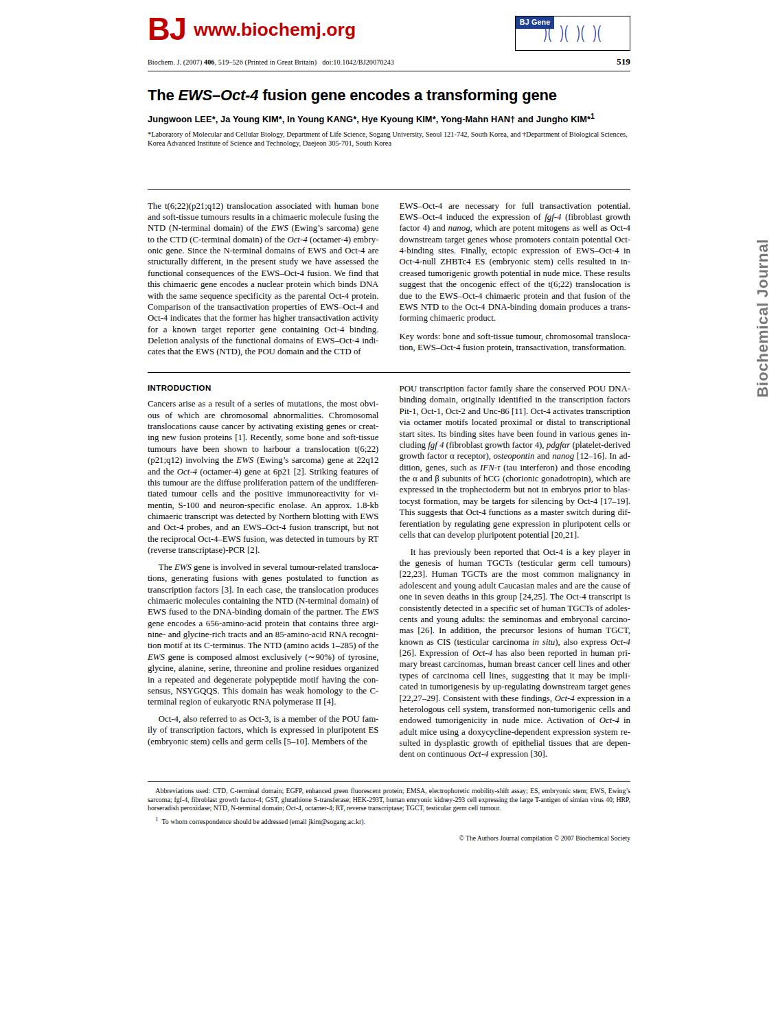Biochemical Journal
BJ
www.biochemj.org
BJ Gene
)()()()(
Biochem. J. (2007) 406, 519–526 (Printed in Great Britain) doi:10.1042/BJ20070243
519
The EWS–Oct-4 fusion gene encodes a transforming gene
Jungwoon LEE*, Ja Young KIM*, In Young KANG*, Hye Kyoung KIM*, Yong-Mahn HAN† and Jungho KIM*1
*Laboratory of Molecular and Cellular Biology, Department of Life Science, Sogang University, Seoul 121-742, South Korea, and †Department of Biological Sciences, Korea Advanced Institute of Science and Technology, Daejeon 305-701, South Korea
The t(6;22)(p21;q12) translocation associated with human bone and soft-tissue tumours results in a chimaeric molecule fusing the NTD (N-terminal domain) of the EWS (Ewing’s sarcoma) gene to the CTD (C-terminal domain) of the Oct-4 (octamer-4) embryonic gene. Since the N-terminal domains of EWS and Oct-4 are structurally different, in the present study we have assessed the functional consequences of the EWS–Oct-4 fusion. We find that this chimaeric gene encodes a nuclear protein which binds DNA with the same sequence specificity as the parental Oct-4 protein. Comparison of the transactivation properties of EWS–Oct-4 and Oct-4 indicates that the former has higher transactivation activity for a known target reporter gene containing Oct-4 binding. Deletion analysis of the functional domains of EWS–Oct-4 indicates that the EWS (NTD), the POU domain and the CTD of
EWS–Oct-4 are necessary for full transactivation potential. EWS–Oct-4 induced the expression of fgf-4 (fibroblast growth factor 4) and nanog, which are potent mitogens as well as Oct-4 downstream target genes whose promoters contain potential Oct-4-binding sites. Finally, ectopic expression of EWS–Oct-4 in Oct-4-null ZHBTc4 ES (embryonic stem) cells resulted in increased tumorigenic growth potential in nude mice. These results suggest that the oncogenic effect of the t(6;22) translocation is due to the EWS–Oct-4 chimaeric protein and that fusion of the EWS NTD to the Oct-4 DNA-binding domain produces a transforming chimaeric product.
Key words: bone and soft-tissue tumour, chromosomal translocation, EWS–Oct-4 fusion protein, transactivation, transformation.
Introduction
Cancers arise as a result of a series of mutations, the most obvious of which are chromosomal abnormalities. Chromosomal translocations cause cancer by activating existing genes or creating new fusion proteins [1]. Recently, some bone and soft-tissue tumours have been shown to harbour a translocation t(6;22)(p21;q12) involving the EWS (Ewing’s sarcoma) gene at 22q12 and the Oct-4 (octamer-4) gene at 6p21 [2]. Striking features of this tumour are the diffuse proliferation pattern of the undifferentiated tumour cells and the positive immunoreactivity for vimentin, S-100 and neuron-specific enolase. An approx. 1.8-kb chimaeric transcript was detected by Northern blotting with EWS and Oct-4 probes, and an EWS–Oct-4 fusion transcript, but not the reciprocal Oct-4–EWS fusion, was detected in tumours by RT (reverse transcriptase)-PCR [2].
The EWS gene is involved in several tumour-related translocations, generating fusions with genes postulated to function as transcription factors [3]. In each case, the translocation produces chimaeric molecules containing the NTD (N-terminal domain) of EWS fused to the DNA-binding domain of the partner. The EWS gene encodes a 656-amino-acid protein that contains three arginine- and glycine-rich tracts and an 85-amino-acid RNA recognition motif at its C-terminus. The NTD (amino acids 1–285) of the EWS gene is composed almost exclusively (∼90%) of tyrosine, glycine, alanine, serine, threonine and proline residues organized in a repeated and degenerate polypeptide motif having the consensus, NSYGQQS. This domain has weak homology to the C-terminal region of eukaryotic RNA polymerase II [4].
Oct-4, also referred to as Oct-3, is a member of the POU family of transcription factors, which is expressed in pluripotent ES (embryonic stem) cells and germ cells [5–10]. Members of the
POU transcription factor family share the conserved POU DNA-binding domain, originally identified in the transcription factors Pit-1, Oct-1, Oct-2 and Unc-86 [11]. Oct-4 activates transcription via octamer motifs located proximal or distal to transcriptional start sites. Its binding sites have been found in various genes including fgf 4 (fibroblast growth factor 4), pdgfαr (platelet-derived growth factor α receptor), osteopontin and nanog [12–16]. In addition, genes, such as IFN-τ (tau interferon) and those encoding the α and β subunits of hCG (chorionic gonadotropin), which are expressed in the trophectoderm but not in embryos prior to blastocyst formation, may be targets for silencing by Oct-4 [17–19]. This suggests that Oct-4 functions as a master switch during differentiation by regulating gene expression in pluripotent cells or cells that can develop pluripotent potential [20,21].
It has previously been reported that Oct-4 is a key player in the genesis of human TGCTs (testicular germ cell tumours) [22,23]. Human TGCTs are the most common malignancy in adolescent and young adult Caucasian males and are the cause of one in seven deaths in this group [24,25]. The Oct-4 transcript is consistently detected in a specific set of human TGCTs of adolescents and young adults: the seminomas and embryonal carcinomas [26]. In addition, the precursor lesions of human TGCT, known as CIS (testicular carcinoma in situ), also express Oct-4 [26]. Expression of Oct-4 has also been reported in human primary breast carcinomas, human breast cancer cell lines and other types of carcinoma cell lines, suggesting that it may be implicated in tumorigenesis by up-regulating downstream target genes [22,27–29]. Consistent with these findings, Oct-4 expression in a heterologous cell system, transformed non-tumorigenic cells and endowed tumorigenicity in nude mice. Activation of Oct-4 in adult mice using a doxycycline-dependent expression system resulted in dysplastic growth of epithelial tissues that are dependent on continuous Oct-4 expression [30].
Abbreviations used: CTD, C-terminal domain; EGFP, enhanced green fluorescent protein; EMSA, electrophoretic mobility-shift assay; ES, embryonic stem; EWS, Ewing’s sarcoma; fgf-4, fibroblast growth factor-4; GST, glutathione S-transferase; HEK-293T, human emryonic kidney-293 cell expressing the large T-antigen of simian virus 40; HRP, horseradish peroxidase; NTD, N-terminal domain; Oct-4, octamer-4; RT, reverse transcriptase; TGCT, testicular germ cell tumour.
1 To whom correspondence should be addressed (email jkim@sogang.ac.kr).
© The Authors Journal compilation © 2007 Biochemical Society